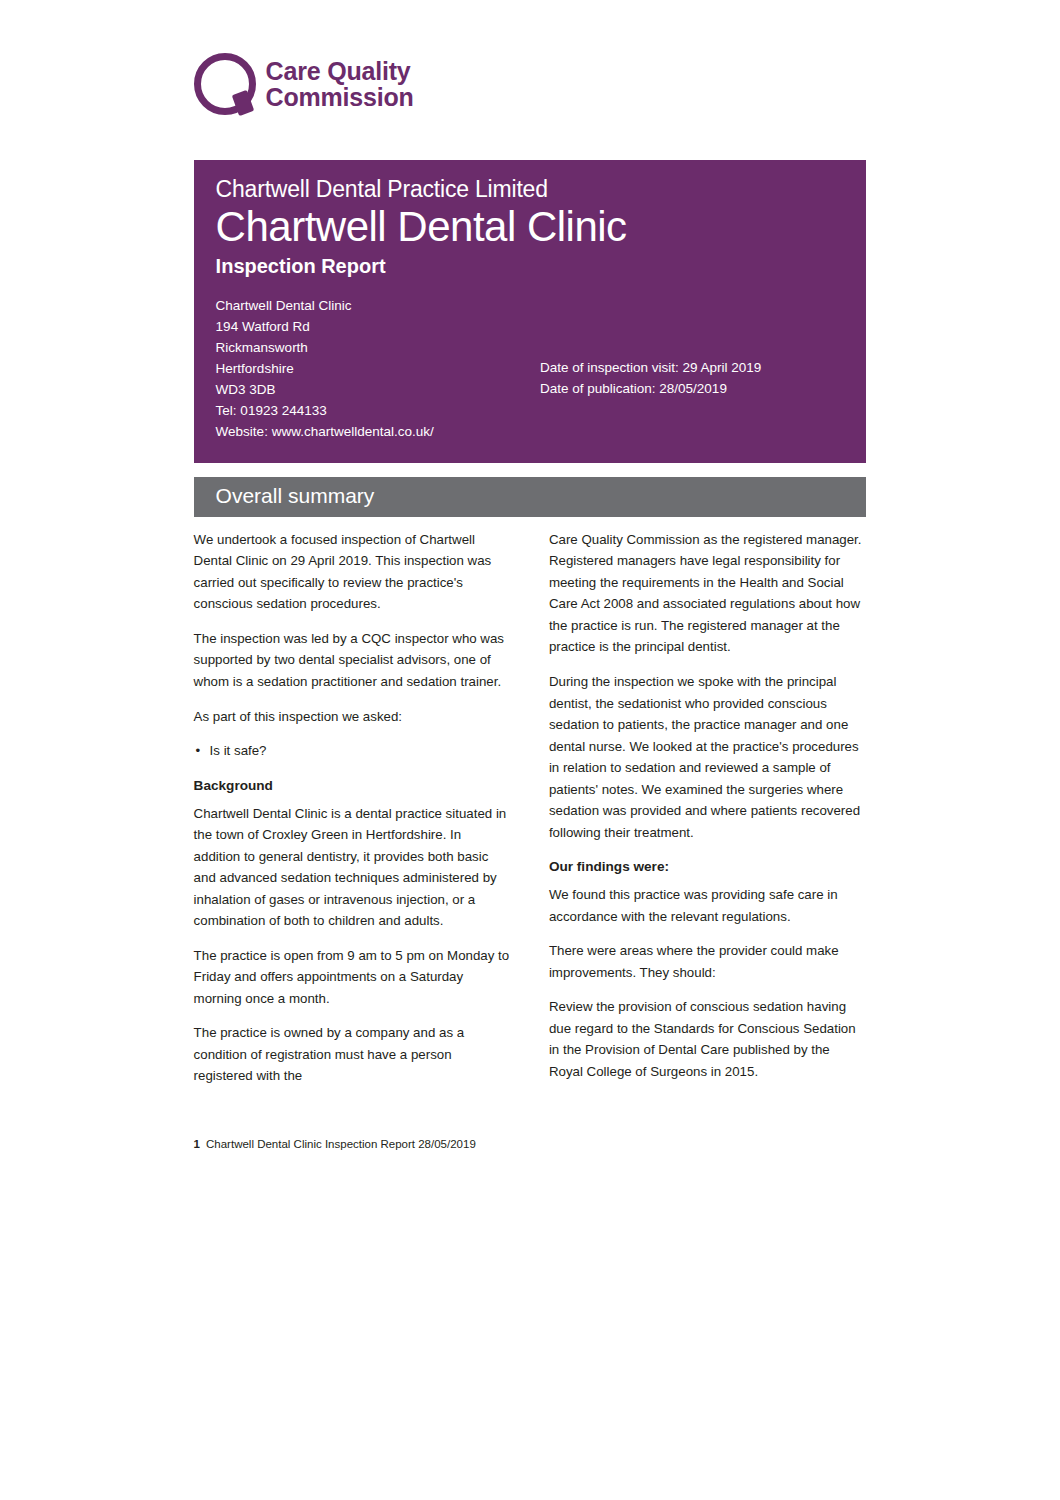Care Quality
Commission
Chartwell Dental Practice Limited
Chartwell Dental Clinic
Inspection Report
Chartwell Dental Clinic
194 Watford Rd
Rickmansworth
Hertfordshire
WD3 3DB
Tel: 01923 244133
Website: www.chartwelldental.co.uk/
Date of inspection visit: 29 April 2019
Date of publication: 28/05/2019
Overall summary
We undertook a focused inspection of Chartwell Dental Clinic on 29 April 2019. This inspection was carried out specifically to review the practice's conscious sedation procedures.
The inspection was led by a CQC inspector who was supported by two dental specialist advisors, one of whom is a sedation practitioner and sedation trainer.
As part of this inspection we asked:
Is it safe?
Background
Chartwell Dental Clinic is a dental practice situated in the town of Croxley Green in Hertfordshire. In addition to general dentistry, it provides both basic and advanced sedation techniques administered by inhalation of gases or intravenous injection, or a combination of both to children and adults.
The practice is open from 9 am to 5 pm on Monday to Friday and offers appointments on a Saturday morning once a month.
The practice is owned by a company and as a condition of registration must have a person registered with the
Care Quality Commission as the registered manager. Registered managers have legal responsibility for meeting the requirements in the Health and Social Care Act 2008 and associated regulations about how the practice is run. The registered manager at the practice is the principal dentist.
During the inspection we spoke with the principal dentist, the sedationist who provided conscious sedation to patients, the practice manager and one dental nurse. We looked at the practice's procedures in relation to sedation and reviewed a sample of patients' notes. We examined the surgeries where sedation was provided and where patients recovered following their treatment.
Our findings were:
We found this practice was providing safe care in accordance with the relevant regulations.
There were areas where the provider could make improvements. They should:
Review the provision of conscious sedation having due regard to the Standards for Conscious Sedation in the Provision of Dental Care published by the Royal College of Surgeons in 2015.
1 Chartwell Dental Clinic Inspection Report 28/05/2019